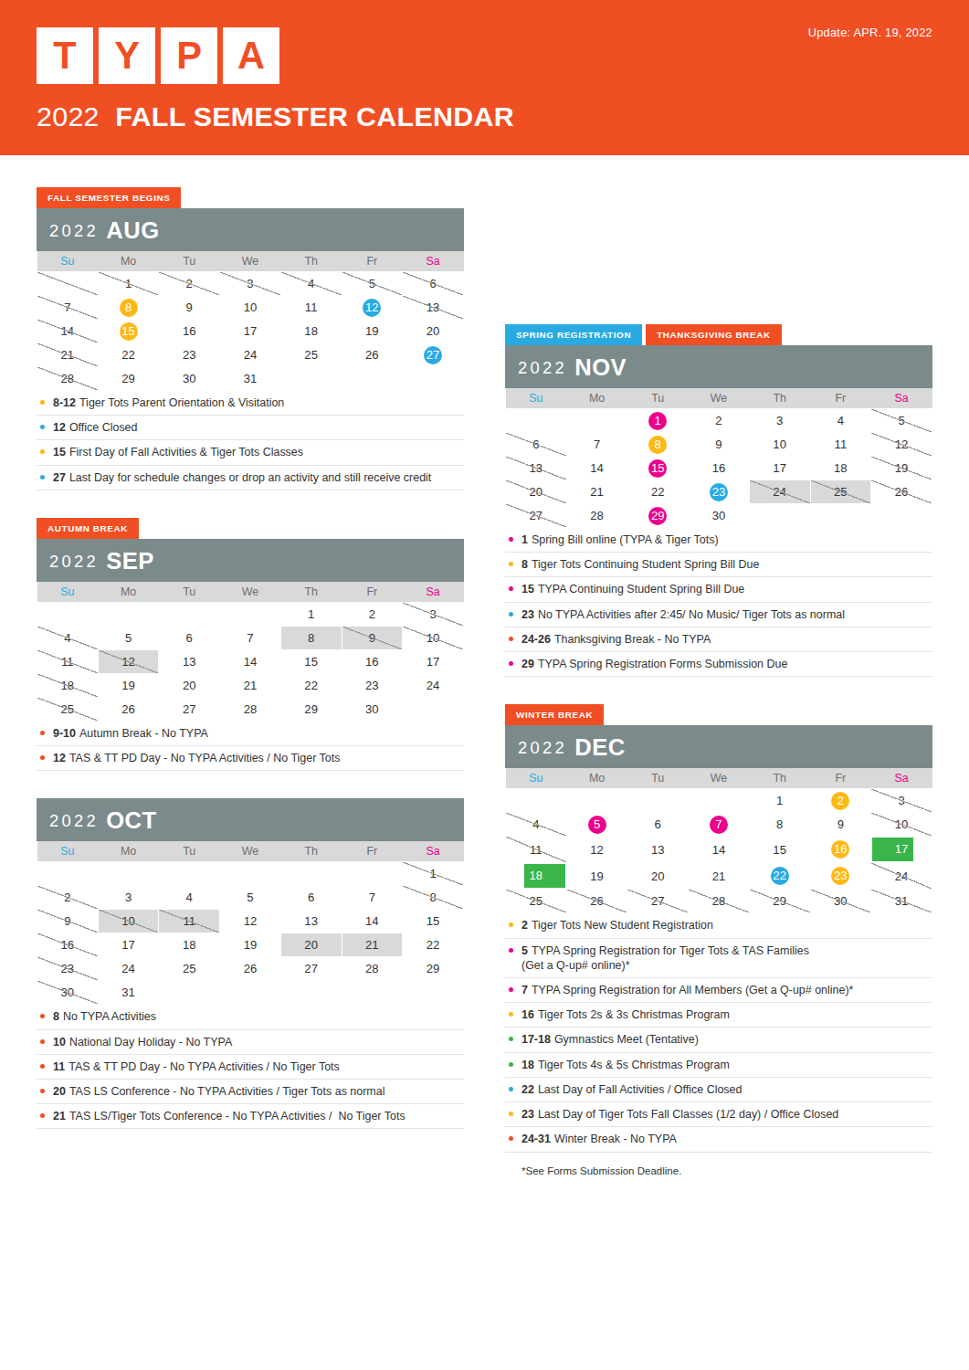Update: APR. 19, 2022
TYPA
2022 FALL SEMESTER CALENDAR
Fall Semester Begins
2022 AUG
| Su | Mo | Tu | We | Th | Fr | Sa |
| --- | --- | --- | --- | --- | --- | --- |
| | 1 | 2 | 3 | 4 | 5 | 6 |
| 7 | 8 | 9 | 10 | 11 | 12 | 13 |
| 14 | 15 | 16 | 17 | 18 | 19 | 20 |
| 21 | 22 | 23 | 24 | 25 | 26 | 27 |
| 28 | 29 | 30 | 31 | | | |
8-12 Tiger Tots Parent Orientation & Visitation
12 Office Closed
15 First Day of Fall Activities & Tiger Tots Classes
27 Last Day for schedule changes or drop an activity and still receive credit
Autumn Break
2022 SEP
| Su | Mo | Tu | We | Th | Fr | Sa |
| --- | --- | --- | --- | --- | --- | --- |
| | | | | 1 | 2 | 3 |
| 4 | 5 | 6 | 7 | 8 | 9 | 10 |
| 11 | 12 | 13 | 14 | 15 | 16 | 17 |
| 18 | 19 | 20 | 21 | 22 | 23 | 24 |
| 25 | 26 | 27 | 28 | 29 | 30 | |
9-10 Autumn Break - No TYPA
12 TAS & TT PD Day - No TYPA Activities / No Tiger Tots
2022 OCT
| Su | Mo | Tu | We | Th | Fr | Sa |
| --- | --- | --- | --- | --- | --- | --- |
| | | | | | | 1 |
| 2 | 3 | 4 | 5 | 6 | 7 | 8 |
| 9 | 10 | 11 | 12 | 13 | 14 | 15 |
| 16 | 17 | 18 | 19 | 20 | 21 | 22 |
| 23 | 24 | 25 | 26 | 27 | 28 | 29 |
| 30 | 31 | | | | | |
8 No TYPA Activities
10 National Day Holiday - No TYPA
11 TAS & TT PD Day - No TYPA Activities / No Tiger Tots
20 TAS LS Conference - No TYPA Activities / Tiger Tots as normal
21 TAS LS/Tiger Tots Conference - No TYPA Activities / No Tiger Tots
Spring Registration Thanksgiving Break
2022 NOV
| Su | Mo | Tu | We | Th | Fr | Sa |
| --- | --- | --- | --- | --- | --- | --- |
| | | 1 | 2 | 3 | 4 | 5 |
| 6 | 7 | 8 | 9 | 10 | 11 | 12 |
| 13 | 14 | 15 | 16 | 17 | 18 | 19 |
| 20 | 21 | 22 | 23 | 24 | 25 | 26 |
| 27 | 28 | 29 | 30 | | | |
1 Spring Bill online (TYPA & Tiger Tots)
8 Tiger Tots Continuing Student Spring Bill Due
15 TYPA Continuing Student Spring Bill Due
23 No TYPA Activities after 2:45/ No Music/ Tiger Tots as normal
24-26 Thanksgiving Break - No TYPA
29 TYPA Spring Registration Forms Submission Due
Winter Break
2022 DEC
| Su | Mo | Tu | We | Th | Fr | Sa |
| --- | --- | --- | --- | --- | --- | --- |
| | | | | 1 | 2 | 3 |
| 4 | 5 | 6 | 7 | 8 | 9 | 10 |
| 11 | 12 | 13 | 14 | 15 | 16 | 17 |
| 18 | 19 | 20 | 21 | 22 | 23 | 24 |
| 25 | 26 | 27 | 28 | 29 | 30 | 31 |
2 Tiger Tots New Student Registration
5 TYPA Spring Registration for Tiger Tots & TAS Families
(Get a Q-up# online)*
7 TYPA Spring Registration for All Members (Get a Q-up# online)*
16 Tiger Tots 2s & 3s Christmas Program
17-18 Gymnastics Meet (Tentative)
18 Tiger Tots 4s & 5s Christmas Program
22 Last Day of Fall Activities / Office Closed
23 Last Day of Tiger Tots Fall Classes (1/2 day) / Office Closed
24-31 Winter Break - No TYPA
*See Forms Submission Deadline.